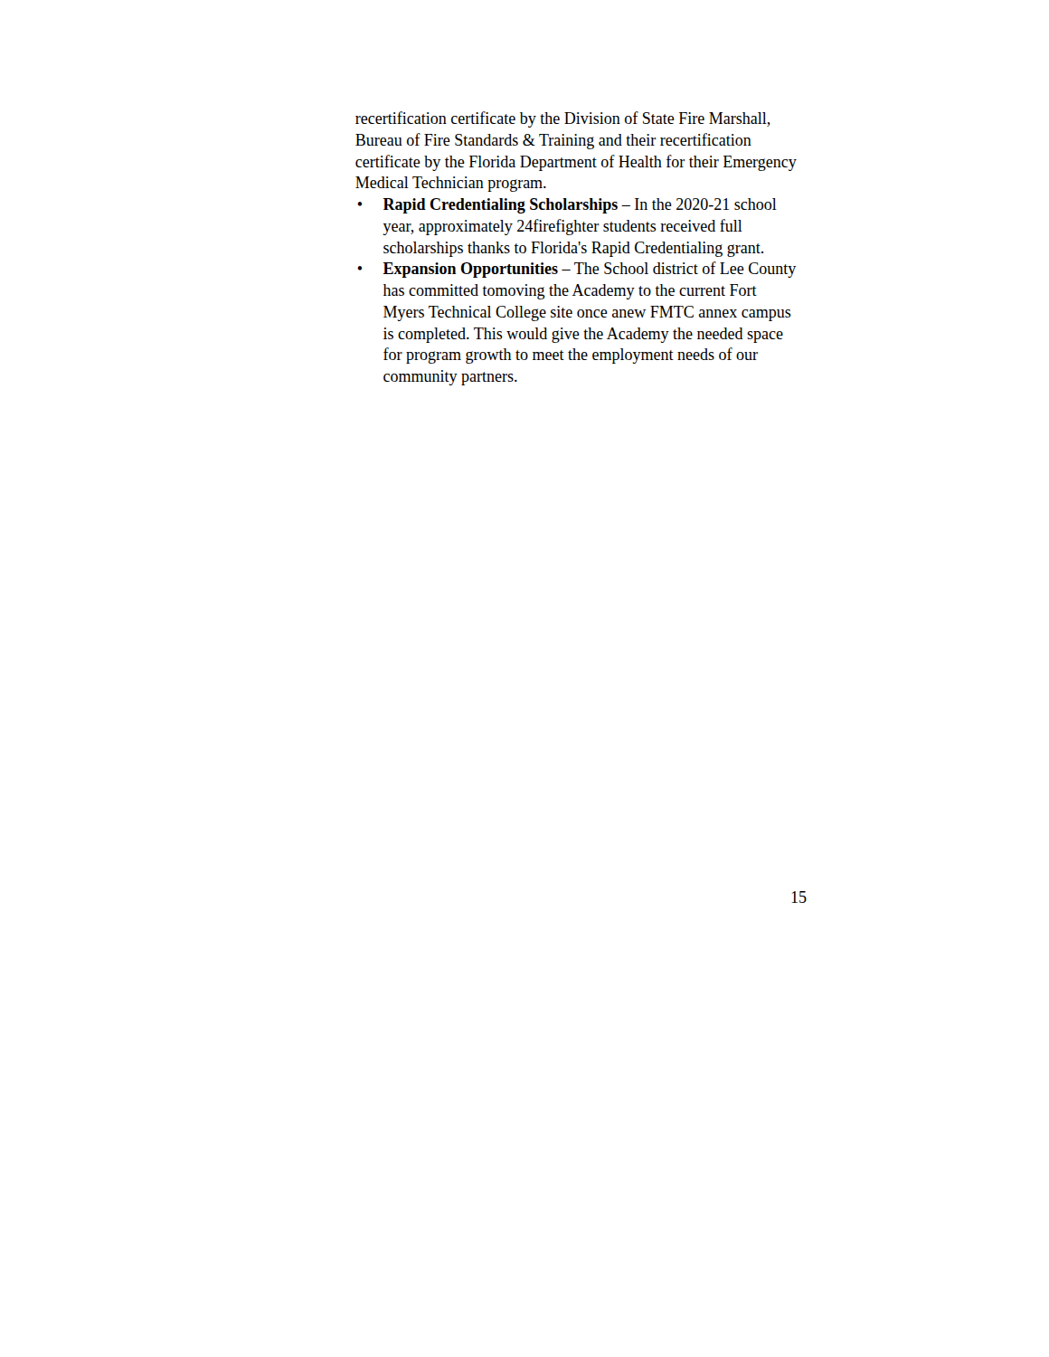recertification certificate by the Division of State Fire Marshall, Bureau of Fire Standards & Training and their recertification certificate by the Florida Department of Health for their Emergency Medical Technician program.
Rapid Credentialing Scholarships – In the 2020-21 school year, approximately 24firefighter students received full scholarships thanks to Florida's Rapid Credentialing grant.
Expansion Opportunities – The School district of Lee County has committed tomoving the Academy to the current Fort Myers Technical College site once anew FMTC annex campus is completed. This would give the Academy the needed space for program growth to meet the employment needs of our community partners.
15